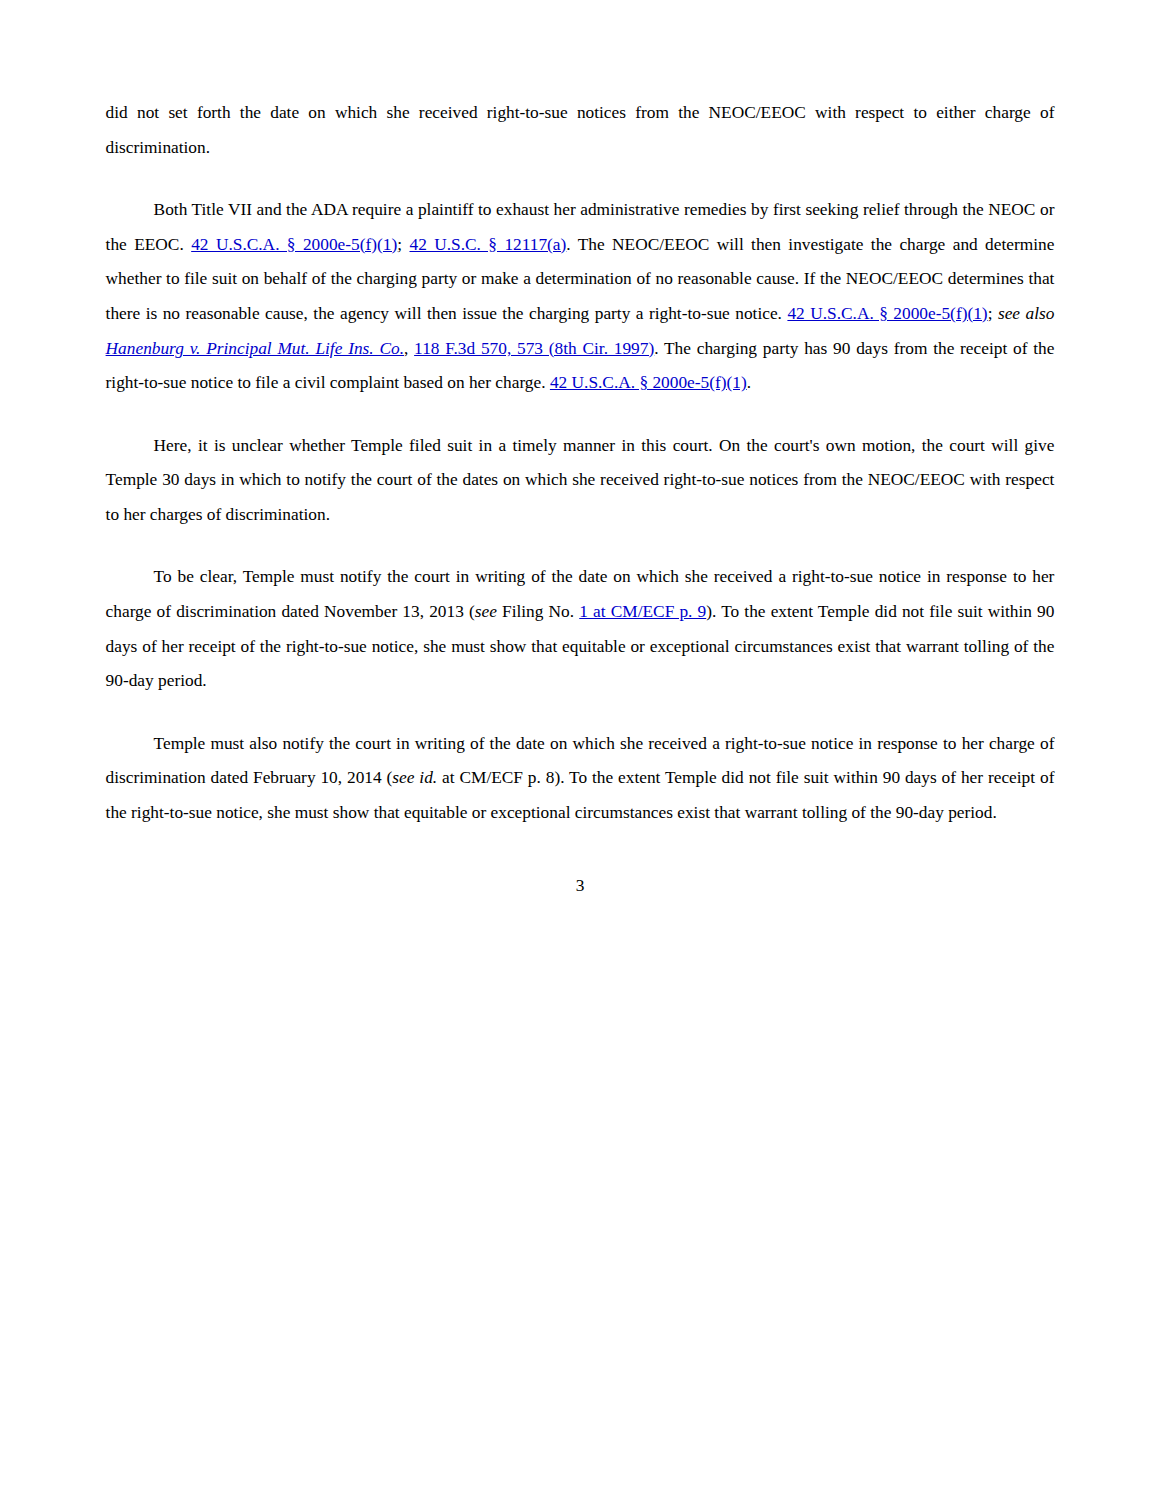did not set forth the date on which she received right-to-sue notices from the NEOC/EEOC with respect to either charge of discrimination.
Both Title VII and the ADA require a plaintiff to exhaust her administrative remedies by first seeking relief through the NEOC or the EEOC. 42 U.S.C.A. § 2000e-5(f)(1); 42 U.S.C. § 12117(a). The NEOC/EEOC will then investigate the charge and determine whether to file suit on behalf of the charging party or make a determination of no reasonable cause. If the NEOC/EEOC determines that there is no reasonable cause, the agency will then issue the charging party a right-to-sue notice. 42 U.S.C.A. § 2000e-5(f)(1); see also Hanenburg v. Principal Mut. Life Ins. Co., 118 F.3d 570, 573 (8th Cir. 1997). The charging party has 90 days from the receipt of the right-to-sue notice to file a civil complaint based on her charge. 42 U.S.C.A. § 2000e-5(f)(1).
Here, it is unclear whether Temple filed suit in a timely manner in this court. On the court's own motion, the court will give Temple 30 days in which to notify the court of the dates on which she received right-to-sue notices from the NEOC/EEOC with respect to her charges of discrimination.
To be clear, Temple must notify the court in writing of the date on which she received a right-to-sue notice in response to her charge of discrimination dated November 13, 2013 (see Filing No. 1 at CM/ECF p. 9). To the extent Temple did not file suit within 90 days of her receipt of the right-to-sue notice, she must show that equitable or exceptional circumstances exist that warrant tolling of the 90-day period.
Temple must also notify the court in writing of the date on which she received a right-to-sue notice in response to her charge of discrimination dated February 10, 2014 (see id. at CM/ECF p. 8). To the extent Temple did not file suit within 90 days of her receipt of the right-to-sue notice, she must show that equitable or exceptional circumstances exist that warrant tolling of the 90-day period.
3